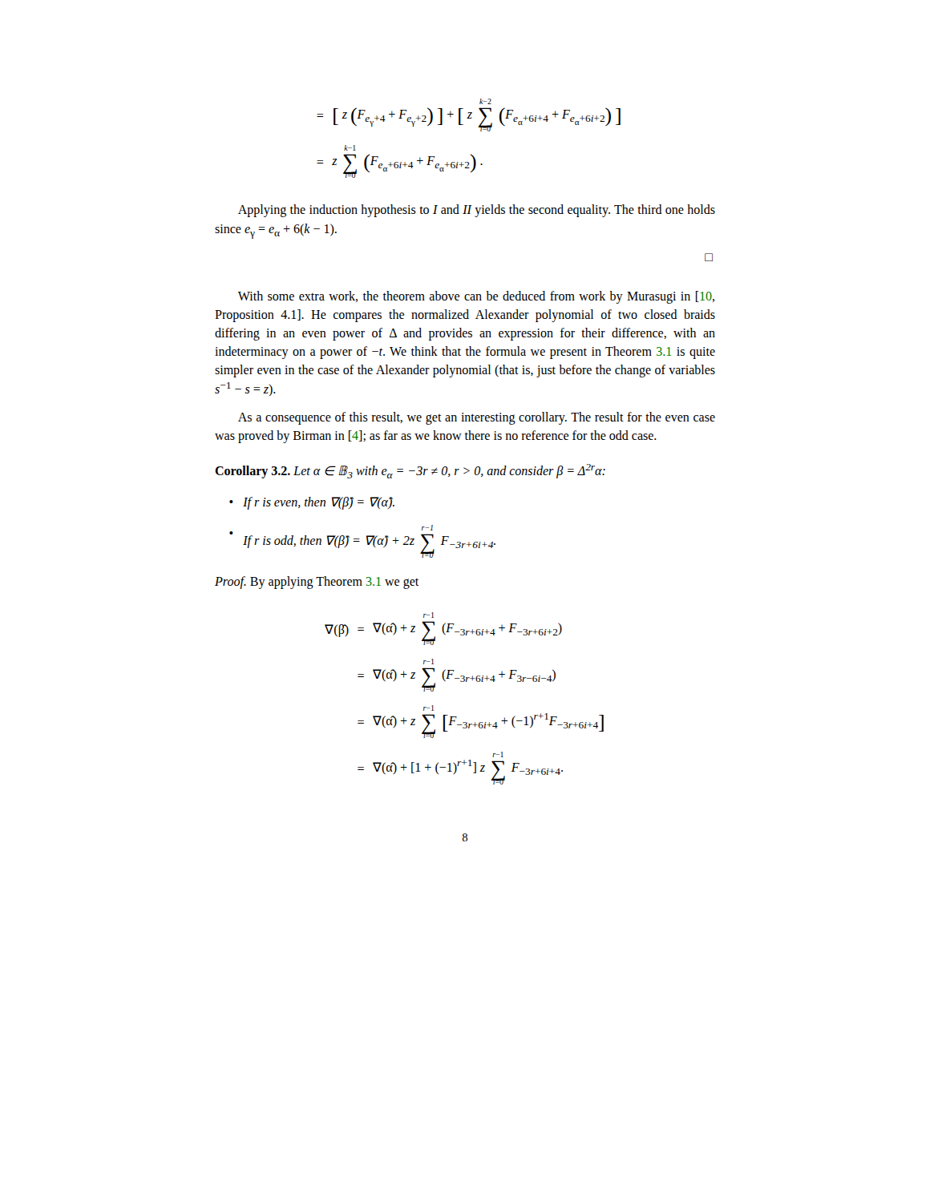| | = | [ z ( F e γ +4 + F e γ +2 ) ] + [ z k −2 ∑ i =0 ( F e α +6 i +4 + F e α +6 i +2 ) ] |
| | = | z k −1 ∑ i =0 ( F e α +6 i +4 + F e α +6 i +2 ) . |
Applying the induction hypothesis to I and II yields the second equality. The third one holds since eγ = eα + 6(k − 1).
□
With some extra work, the theorem above can be deduced from work by Murasugi in [10, Proposition 4.1]. He compares the normalized Alexander polynomial of two closed braids differing in an even power of Δ and provides an expression for their difference, with an indeterminacy on a power of −t. We think that the formula we present in Theorem 3.1 is quite simpler even in the case of the Alexander polynomial (that is, just before the change of variables s−1 − s = z).
As a consequence of this result, we get an interesting corollary. The result for the even case was proved by Birman in [4]; as far as we know there is no reference for the odd case.
Corollary 3.2. Let α ∈ 𝔹3 with eα = −3r ≠ 0, r > 0, and consider β = Δ2rα:
If r is even, then ∇(β̂) = ∇(α̂).
If r is odd, then ∇(β̂) = ∇(α̂) + 2z r−1∑i=0 F−3r+6i+4.
Proof. By applying Theorem 3.1 we get
| ∇(β̂) | = | ∇(α̂) + z r −1 ∑ i =0 ( F −3 r +6 i +4 + F −3 r +6 i +2 ) |
| | = | ∇(α̂) + z r −1 ∑ i =0 ( F −3 r +6 i +4 + F 3 r −6 i −4 ) |
| | = | ∇(α̂) + z r −1 ∑ i =0 [ F −3 r +6 i +4 + (−1) r +1 F −3 r +6 i +4 ] |
| | = | ∇(α̂) + [1 + (−1) r +1 ] z r −1 ∑ i =0 F −3 r +6 i +4 . |
8